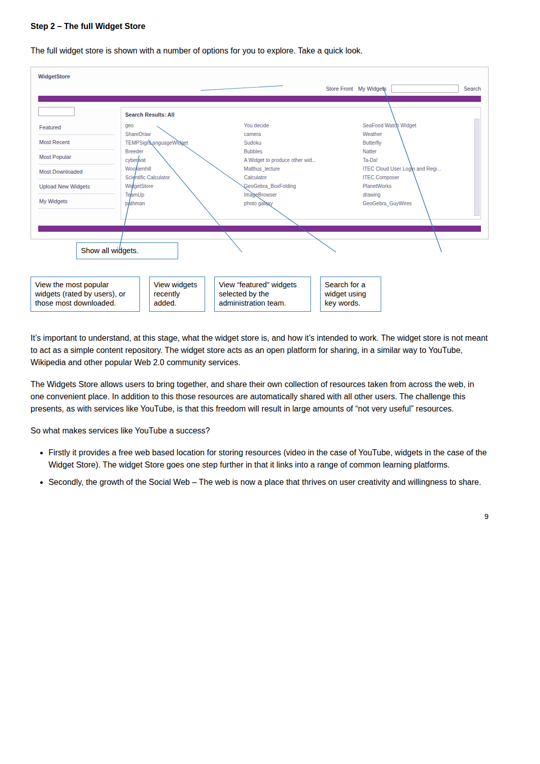Step 2 – The full Widget Store
The full widget store is shown with a number of options for you to explore. Take a quick look.
WidgetStore
Store Front My Widgets Search
Featured
Most Recent
Most Popular
Most Downloaded
Upload New Widgets
My Widgets
Search Results: All
geo You decide SeaFood Watch Widget ShareDraw camera Weather TEMPSignLanguageWidget Sudoku Butterfly Breeder Bubbles Natter cyberwat A Widget to produce other wid... Ta-Da! Wookienhill Malthus_lecture ITEC Cloud User Login and Regi... Scientific Calculator Calculator ITEC Composer WidgetStore GeoGebra_BoxFolding PlanetWorks TeamUp ImageBrowser drawing pathman photo galaxy GeoGebra_GuyWires
Show all widgets.
View the most popular widgets (rated by users), or those most downloaded.
View widgets recently added.
View “featured” widgets selected by the administration team.
Search for a widget using key words.
It’s important to understand, at this stage, what the widget store is, and how it’s intended to work. The widget store is not meant to act as a simple content repository. The widget store acts as an open platform for sharing, in a similar way to YouTube, Wikipedia and other popular Web 2.0 community services.
The Widgets Store allows users to bring together, and share their own collection of resources taken from across the web, in one convenient place. In addition to this those resources are automatically shared with all other users. The challenge this presents, as with services like YouTube, is that this freedom will result in large amounts of “not very useful” resources.
So what makes services like YouTube a success?
Firstly it provides a free web based location for storing resources (video in the case of YouTube, widgets in the case of the Widget Store). The widget Store goes one step further in that it links into a range of common learning platforms.
Secondly, the growth of the Social Web – The web is now a place that thrives on user creativity and willingness to share.
9